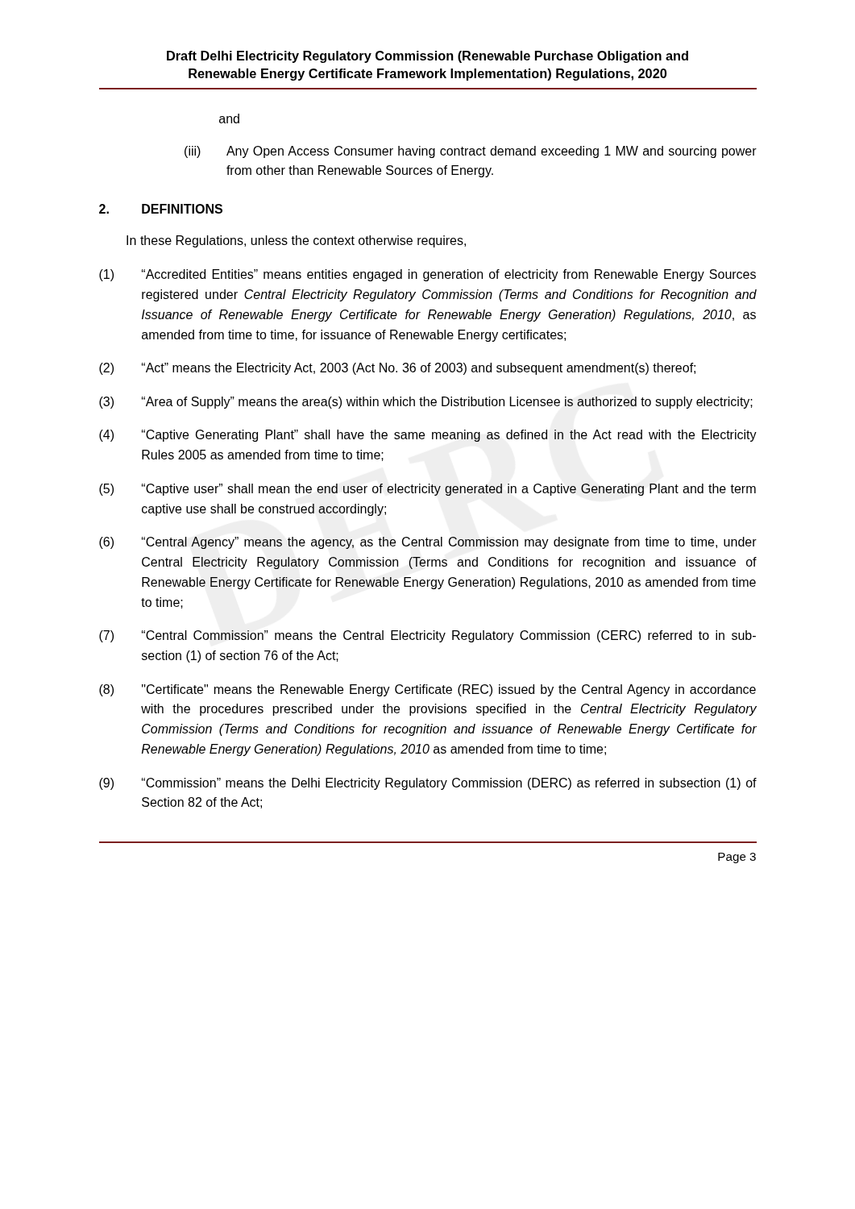DERC
Draft Delhi Electricity Regulatory Commission (Renewable Purchase Obligation and
Renewable Energy Certificate Framework Implementation) Regulations, 2020
and
(iii) Any Open Access Consumer having contract demand exceeding 1 MW and sourcing power from other than Renewable Sources of Energy.
2. DEFINITIONS
In these Regulations, unless the context otherwise requires,
(1) “Accredited Entities” means entities engaged in generation of electricity from Renewable Energy Sources registered under Central Electricity Regulatory Commission (Terms and Conditions for Recognition and Issuance of Renewable Energy Certificate for Renewable Energy Generation) Regulations, 2010, as amended from time to time, for issuance of Renewable Energy certificates;
(2) “Act” means the Electricity Act, 2003 (Act No. 36 of 2003) and subsequent amendment(s) thereof;
(3) “Area of Supply” means the area(s) within which the Distribution Licensee is authorized to supply electricity;
(4) “Captive Generating Plant” shall have the same meaning as defined in the Act read with the Electricity Rules 2005 as amended from time to time;
(5) “Captive user” shall mean the end user of electricity generated in a Captive Generating Plant and the term captive use shall be construed accordingly;
(6) “Central Agency” means the agency, as the Central Commission may designate from time to time, under Central Electricity Regulatory Commission (Terms and Conditions for recognition and issuance of Renewable Energy Certificate for Renewable Energy Generation) Regulations, 2010 as amended from time to time;
(7) “Central Commission” means the Central Electricity Regulatory Commission (CERC) referred to in sub-section (1) of section 76 of the Act;
(8) "Certificate" means the Renewable Energy Certificate (REC) issued by the Central Agency in accordance with the procedures prescribed under the provisions specified in the Central Electricity Regulatory Commission (Terms and Conditions for recognition and issuance of Renewable Energy Certificate for Renewable Energy Generation) Regulations, 2010 as amended from time to time;
(9) “Commission” means the Delhi Electricity Regulatory Commission (DERC) as referred in subsection (1) of Section 82 of the Act;
Page 3